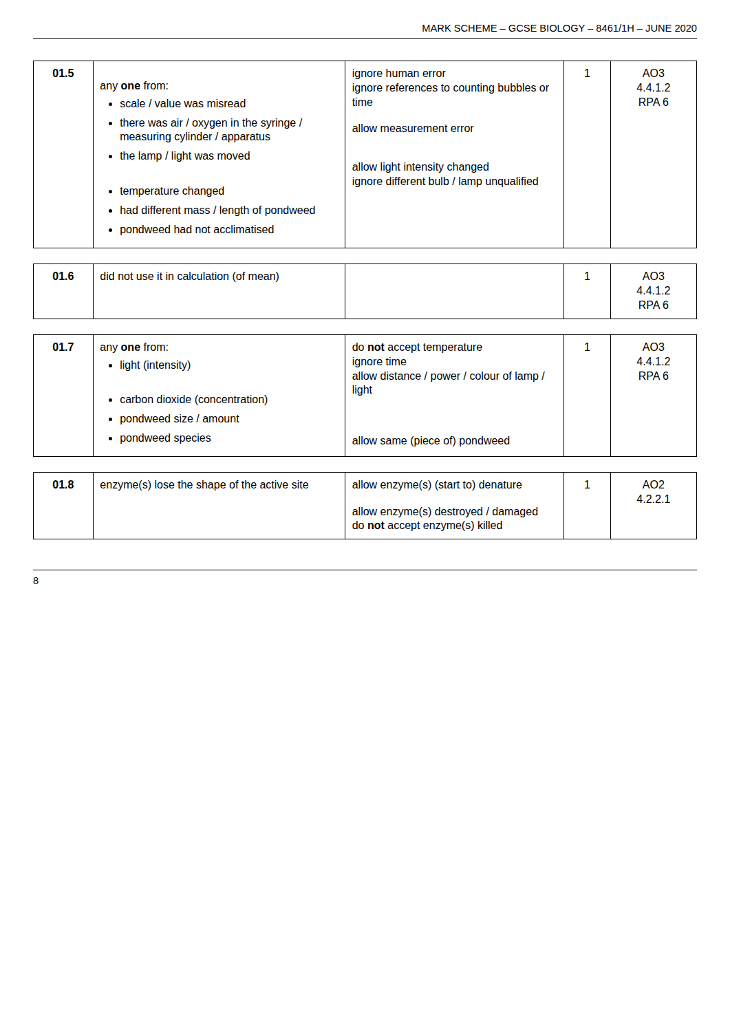MARK SCHEME – GCSE BIOLOGY – 8461/1H – JUNE 2020
| 01.5 | any one from: scale / value was misread there was air / oxygen in the syringe / measuring cylinder / apparatus the lamp / light was moved temperature changed had different mass / length of pondweed pondweed had not acclimatised | ignore human error ignore references to counting bubbles or time allow measurement error allow light intensity changed ignore different bulb / lamp unqualified | 1 | AO3 4.4.1.2 RPA 6 |
| 01.6 | did not use it in calculation (of mean) | | 1 | AO3 4.4.1.2 RPA 6 |
| 01.7 | any one from: light (intensity) carbon dioxide (concentration) pondweed size / amount pondweed species | do not accept temperature ignore time allow distance / power / colour of lamp / light allow same (piece of) pondweed | 1 | AO3 4.4.1.2 RPA 6 |
| 01.8 | enzyme(s) lose the shape of the active site | allow enzyme(s) (start to) denature allow enzyme(s) destroyed / damaged do not accept enzyme(s) killed | 1 | AO2 4.2.2.1 |
8